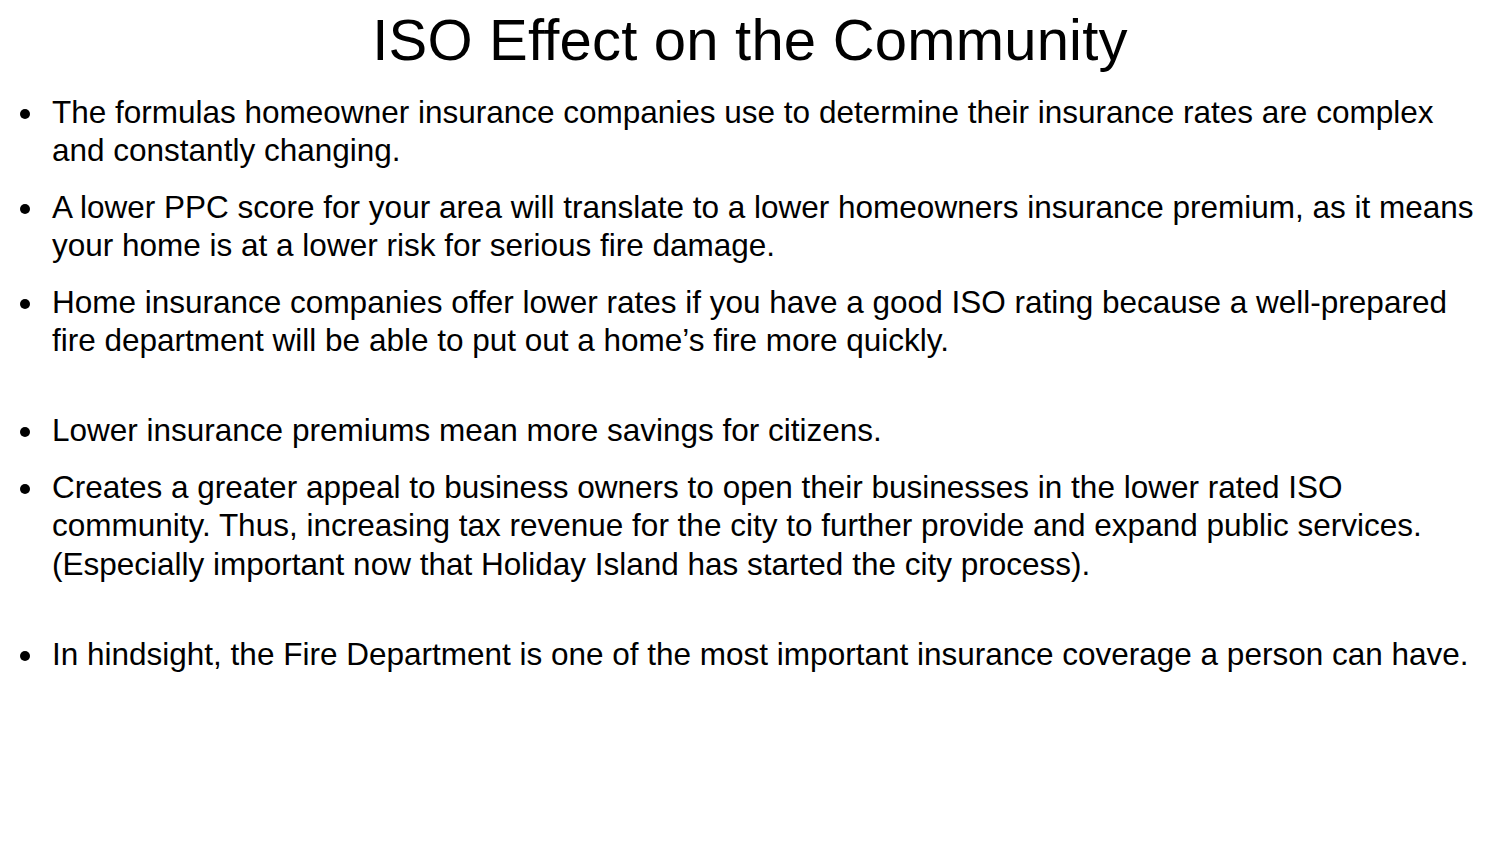ISO Effect on the Community
The formulas homeowner insurance companies use to determine their insurance rates are complex and constantly changing.
A lower PPC score for your area will translate to a lower homeowners insurance premium, as it means your home is at a lower risk for serious fire damage.
Home insurance companies offer lower rates if you have a good ISO rating because a well-prepared fire department will be able to put out a home’s fire more quickly.
Lower insurance premiums mean more savings for citizens.
Creates a greater appeal to business owners to open their businesses in the lower rated ISO community. Thus, increasing tax revenue for the city to further provide and expand public services. (Especially important now that Holiday Island has started the city process).
In hindsight, the Fire Department is one of the most important insurance coverage a person can have.